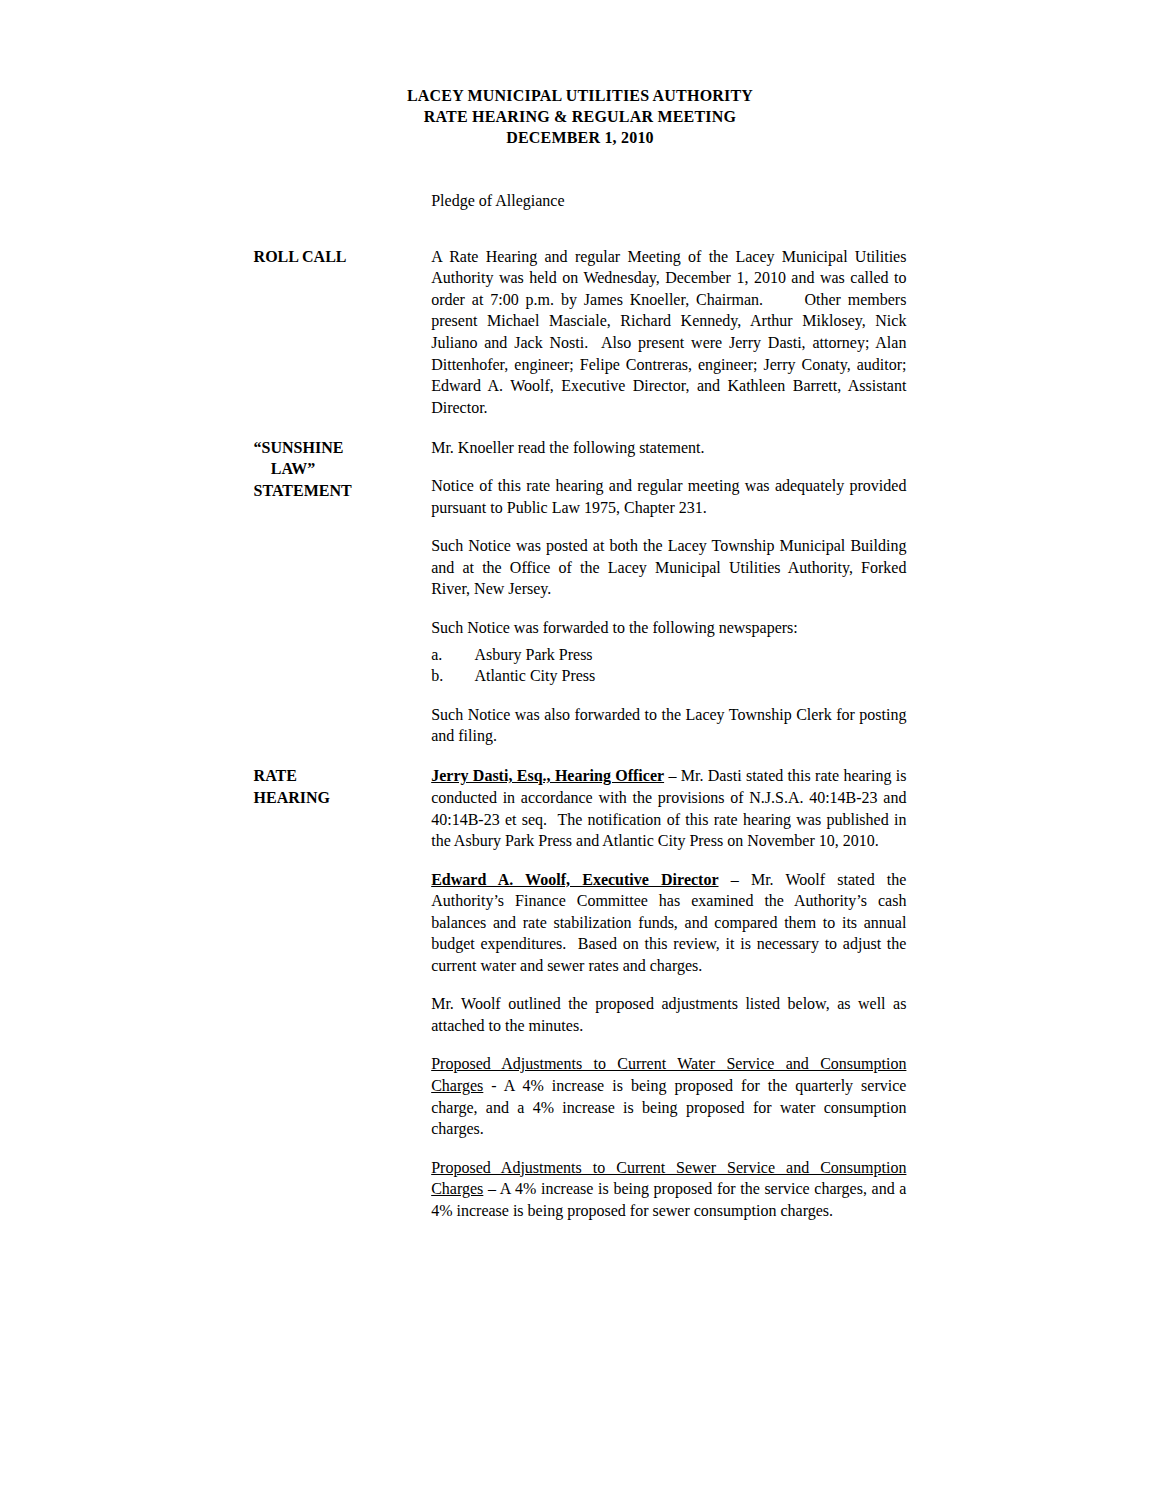LACEY MUNICIPAL UTILITIES AUTHORITY
RATE HEARING & REGULAR MEETING
DECEMBER 1, 2010
Pledge of Allegiance
Roll Call
A Rate Hearing and regular Meeting of the Lacey Municipal Utilities Authority was held on Wednesday, December 1, 2010 and was called to order at 7:00 p.m. by James Knoeller, Chairman. Other members present Michael Masciale, Richard Kennedy, Arthur Miklosey, Nick Juliano and Jack Nosti. Also present were Jerry Dasti, attorney; Alan Dittenhofer, engineer; Felipe Contreras, engineer; Jerry Conaty, auditor; Edward A. Woolf, Executive Director, and Kathleen Barrett, Assistant Director.
“SunshineLaw” Statement
Mr. Knoeller read the following statement.
Notice of this rate hearing and regular meeting was adequately provided pursuant to Public Law 1975, Chapter 231.
Such Notice was posted at both the Lacey Township Municipal Building and at the Office of the Lacey Municipal Utilities Authority, Forked River, New Jersey.
Such Notice was forwarded to the following newspapers:
a. Asbury Park Press
b. Atlantic City Press
Such Notice was also forwarded to the Lacey Township Clerk for posting and filing.
Rate
Hearing
Jerry Dasti, Esq., Hearing Officer – Mr. Dasti stated this rate hearing is conducted in accordance with the provisions of N.J.S.A. 40:14B-23 and 40:14B-23 et seq. The notification of this rate hearing was published in the Asbury Park Press and Atlantic City Press on November 10, 2010.
Edward A. Woolf, Executive Director – Mr. Woolf stated the Authority’s Finance Committee has examined the Authority’s cash balances and rate stabilization funds, and compared them to its annual budget expenditures. Based on this review, it is necessary to adjust the current water and sewer rates and charges.
Mr. Woolf outlined the proposed adjustments listed below, as well as attached to the minutes.
Proposed Adjustments to Current Water Service and Consumption Charges - A 4% increase is being proposed for the quarterly service charge, and a 4% increase is being proposed for water consumption charges.
Proposed Adjustments to Current Sewer Service and Consumption Charges – A 4% increase is being proposed for the service charges, and a 4% increase is being proposed for sewer consumption charges.